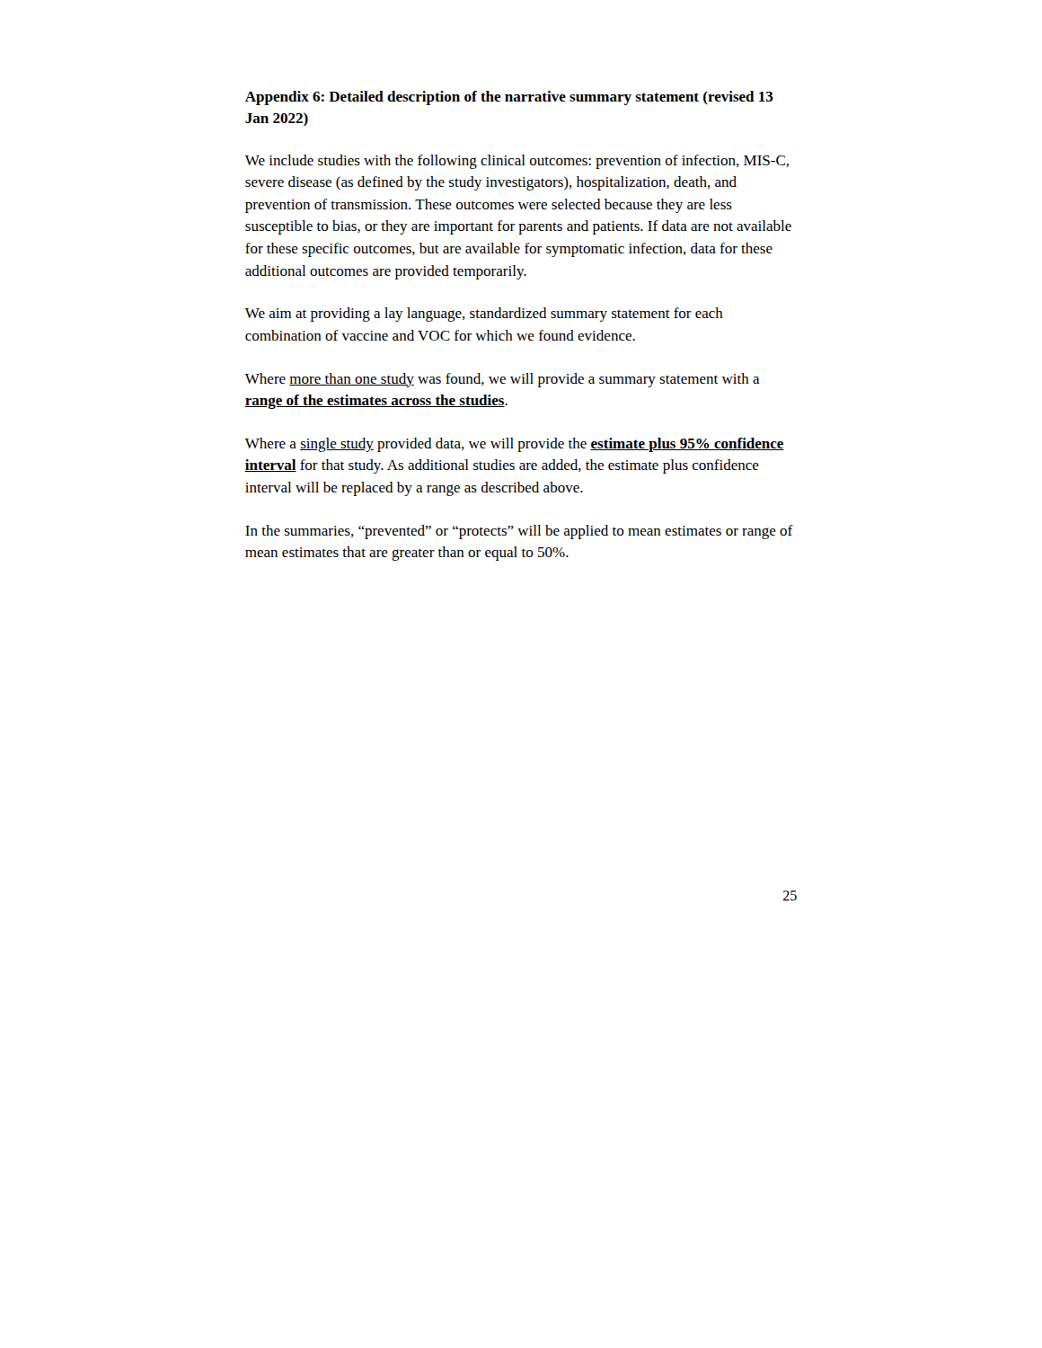Appendix 6: Detailed description of the narrative summary statement (revised 13 Jan 2022)
We include studies with the following clinical outcomes: prevention of infection, MIS-C, severe disease (as defined by the study investigators), hospitalization, death, and prevention of transmission. These outcomes were selected because they are less susceptible to bias, or they are important for parents and patients. If data are not available for these specific outcomes, but are available for symptomatic infection, data for these additional outcomes are provided temporarily.
We aim at providing a lay language, standardized summary statement for each combination of vaccine and VOC for which we found evidence.
Where more than one study was found, we will provide a summary statement with a range of the estimates across the studies.
Where a single study provided data, we will provide the estimate plus 95% confidence interval for that study. As additional studies are added, the estimate plus confidence interval will be replaced by a range as described above.
In the summaries, “prevented” or “protects” will be applied to mean estimates or range of mean estimates that are greater than or equal to 50%.
25